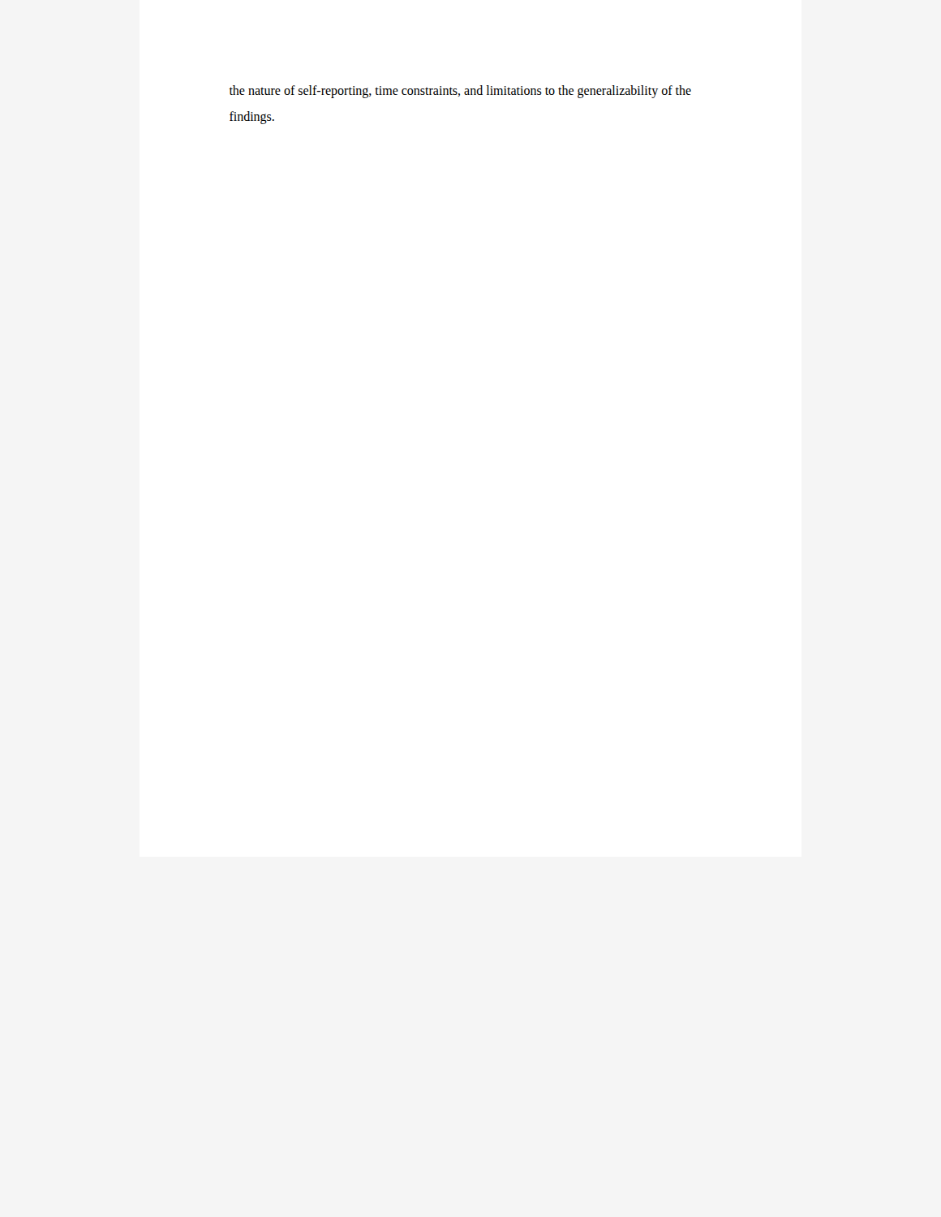the nature of self-reporting, time constraints, and limitations to the generalizability of the findings.